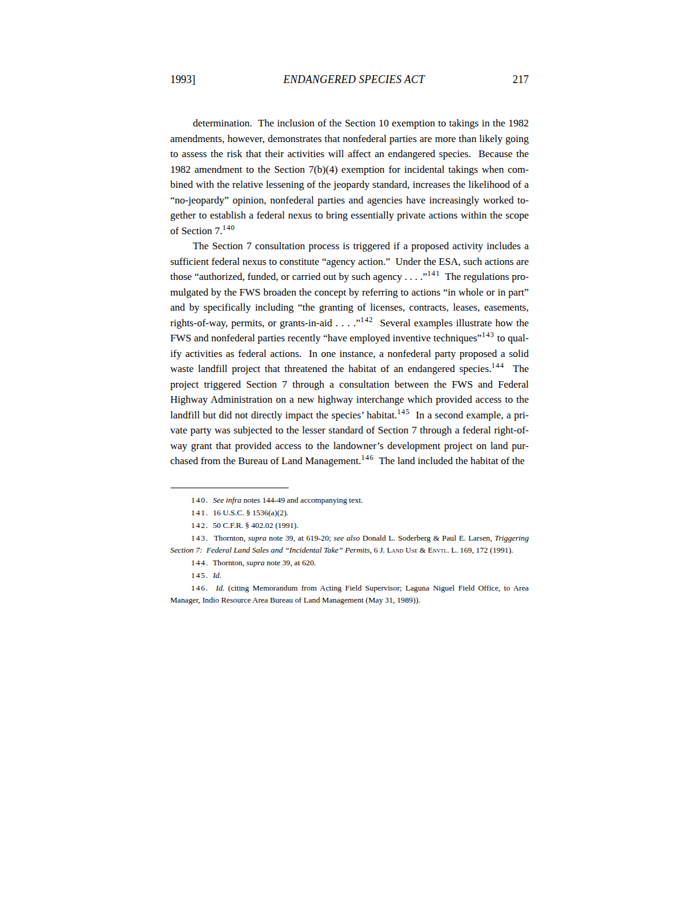1993] ENDANGERED SPECIES ACT 217
determination. The inclusion of the Section 10 exemption to takings in the 1982 amendments, however, demonstrates that nonfederal parties are more than likely going to assess the risk that their activities will affect an endangered species. Because the 1982 amendment to the Section 7(b)(4) exemption for incidental takings when combined with the relative lessening of the jeopardy standard, increases the likelihood of a “no-jeopardy” opinion, nonfederal parties and agencies have increasingly worked together to establish a federal nexus to bring essentially private actions within the scope of Section 7.140
The Section 7 consultation process is triggered if a proposed activity includes a sufficient federal nexus to constitute “agency action.” Under the ESA, such actions are those “authorized, funded, or carried out by such agency . . . .”141 The regulations promulgated by the FWS broaden the concept by referring to actions “in whole or in part” and by specifically including “the granting of licenses, contracts, leases, easements, rights-of-way, permits, or grants-in-aid . . . .”142 Several examples illustrate how the FWS and nonfederal parties recently “have employed inventive techniques”143 to qualify activities as federal actions. In one instance, a nonfederal party proposed a solid waste landfill project that threatened the habitat of an endangered species.144 The project triggered Section 7 through a consultation between the FWS and Federal Highway Administration on a new highway interchange which provided access to the landfill but did not directly impact the species’ habitat.145 In a second example, a private party was subjected to the lesser standard of Section 7 through a federal right-of-way grant that provided access to the landowner’s development project on land purchased from the Bureau of Land Management.146 The land included the habitat of the
140. See infra notes 144-49 and accompanying text.
141. 16 U.S.C. § 1536(a)(2).
142. 50 C.F.R. § 402.02 (1991).
143. Thornton, supra note 39, at 619-20; see also Donald L. Soderberg & Paul E. Larsen, Triggering Section 7: Federal Land Sales and “Incidental Take” Permits, 6 J. Land Use & Envtl. L. 169, 172 (1991).
144. Thornton, supra note 39, at 620.
145. Id.
146. Id. (citing Memorandum from Acting Field Supervisor; Laguna Niguel Field Office, to Area Manager, Indio Resource Area Bureau of Land Management (May 31, 1989)).